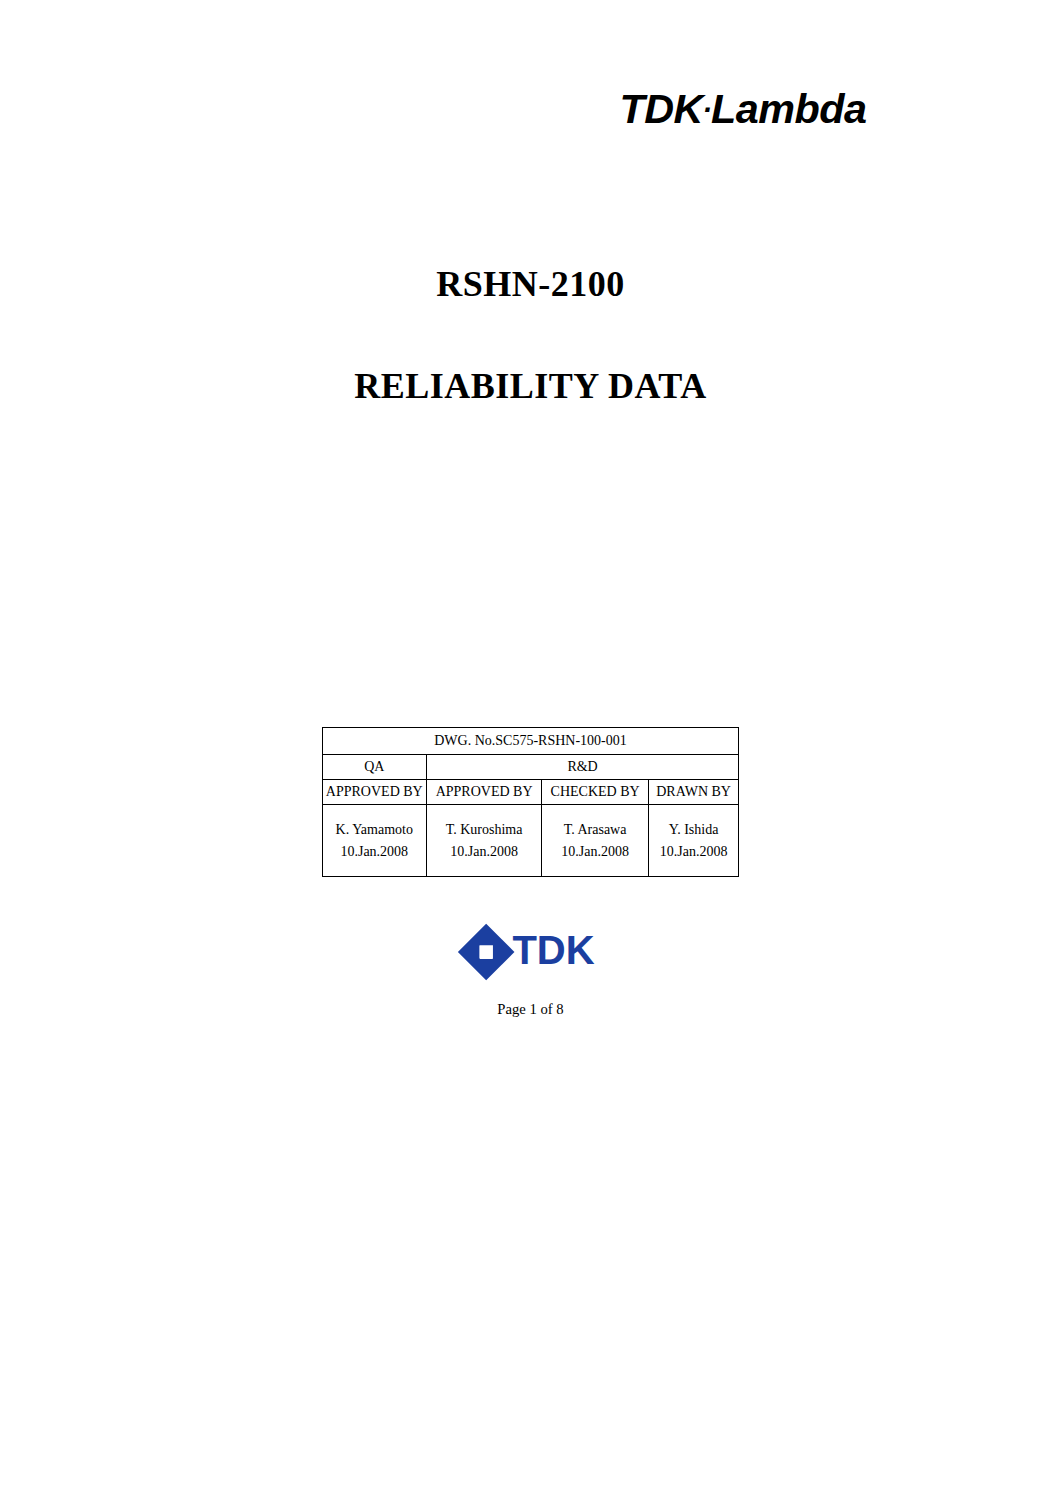TDK·Lambda
RSHN-2100
RELIABILITY DATA
| DWG. No.SC575-RSHN-100-001 |
| QA | R&D |
| APPROVED BY | APPROVED BY | CHECKED BY | DRAWN BY |
| K. Yamamoto 10.Jan.2008 | T. Kuroshima 10.Jan.2008 | T. Arasawa 10.Jan.2008 | Y. Ishida 10.Jan.2008 |
TDK
Page 1 of 8